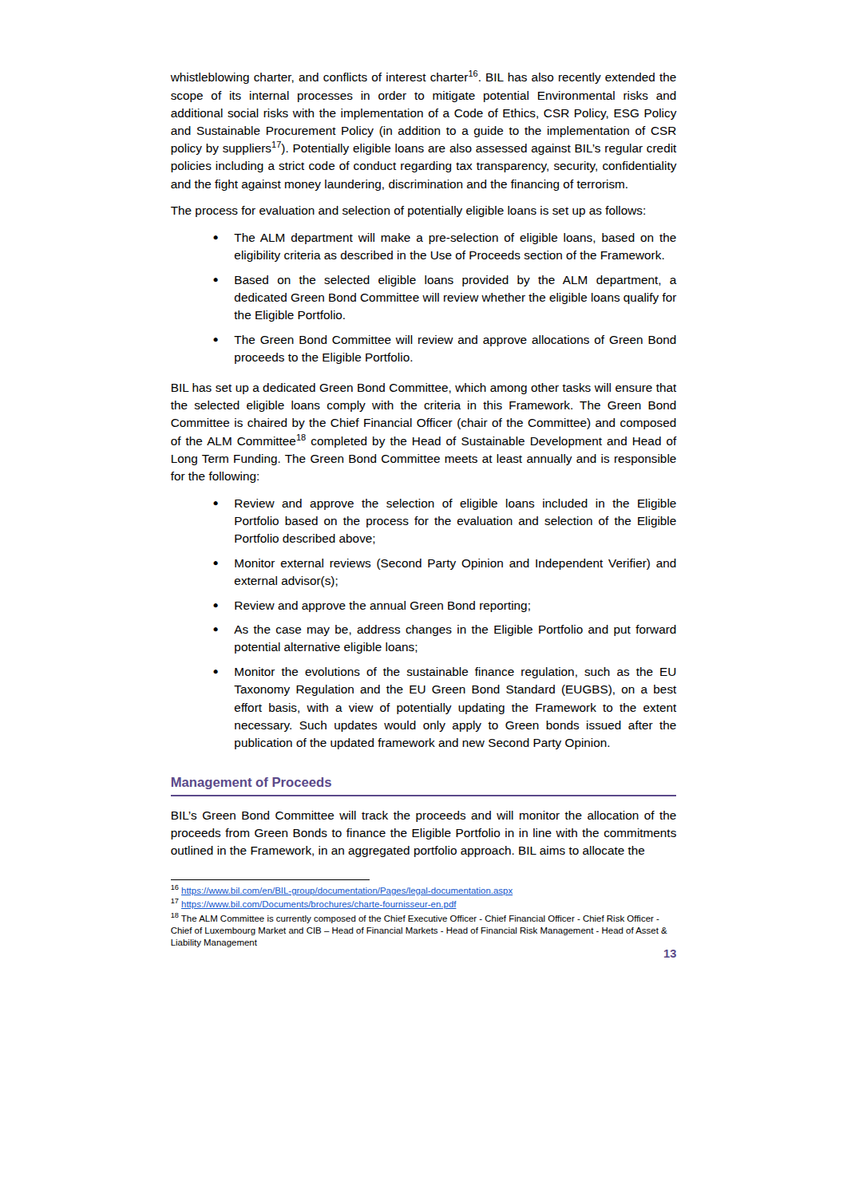whistleblowing charter, and conflicts of interest charter16. BIL has also recently extended the scope of its internal processes in order to mitigate potential Environmental risks and additional social risks with the implementation of a Code of Ethics, CSR Policy, ESG Policy and Sustainable Procurement Policy (in addition to a guide to the implementation of CSR policy by suppliers17). Potentially eligible loans are also assessed against BIL’s regular credit policies including a strict code of conduct regarding tax transparency, security, confidentiality and the fight against money laundering, discrimination and the financing of terrorism.
The process for evaluation and selection of potentially eligible loans is set up as follows:
The ALM department will make a pre-selection of eligible loans, based on the eligibility criteria as described in the Use of Proceeds section of the Framework.
Based on the selected eligible loans provided by the ALM department, a dedicated Green Bond Committee will review whether the eligible loans qualify for the Eligible Portfolio.
The Green Bond Committee will review and approve allocations of Green Bond proceeds to the Eligible Portfolio.
BIL has set up a dedicated Green Bond Committee, which among other tasks will ensure that the selected eligible loans comply with the criteria in this Framework. The Green Bond Committee is chaired by the Chief Financial Officer (chair of the Committee) and composed of the ALM Committee18 completed by the Head of Sustainable Development and Head of Long Term Funding. The Green Bond Committee meets at least annually and is responsible for the following:
Review and approve the selection of eligible loans included in the Eligible Portfolio based on the process for the evaluation and selection of the Eligible Portfolio described above;
Monitor external reviews (Second Party Opinion and Independent Verifier) and external advisor(s);
Review and approve the annual Green Bond reporting;
As the case may be, address changes in the Eligible Portfolio and put forward potential alternative eligible loans;
Monitor the evolutions of the sustainable finance regulation, such as the EU Taxonomy Regulation and the EU Green Bond Standard (EUGBS), on a best effort basis, with a view of potentially updating the Framework to the extent necessary. Such updates would only apply to Green bonds issued after the publication of the updated framework and new Second Party Opinion.
Management of Proceeds
BIL’s Green Bond Committee will track the proceeds and will monitor the allocation of the proceeds from Green Bonds to finance the Eligible Portfolio in in line with the commitments outlined in the Framework, in an aggregated portfolio approach. BIL aims to allocate the
16 https://www.bil.com/en/BIL-group/documentation/Pages/legal-documentation.aspx
17 https://www.bil.com/Documents/brochures/charte-fournisseur-en.pdf
18 The ALM Committee is currently composed of the Chief Executive Officer - Chief Financial Officer - Chief Risk Officer - Chief of Luxembourg Market and CIB – Head of Financial Markets - Head of Financial Risk Management - Head of Asset & Liability Management
13